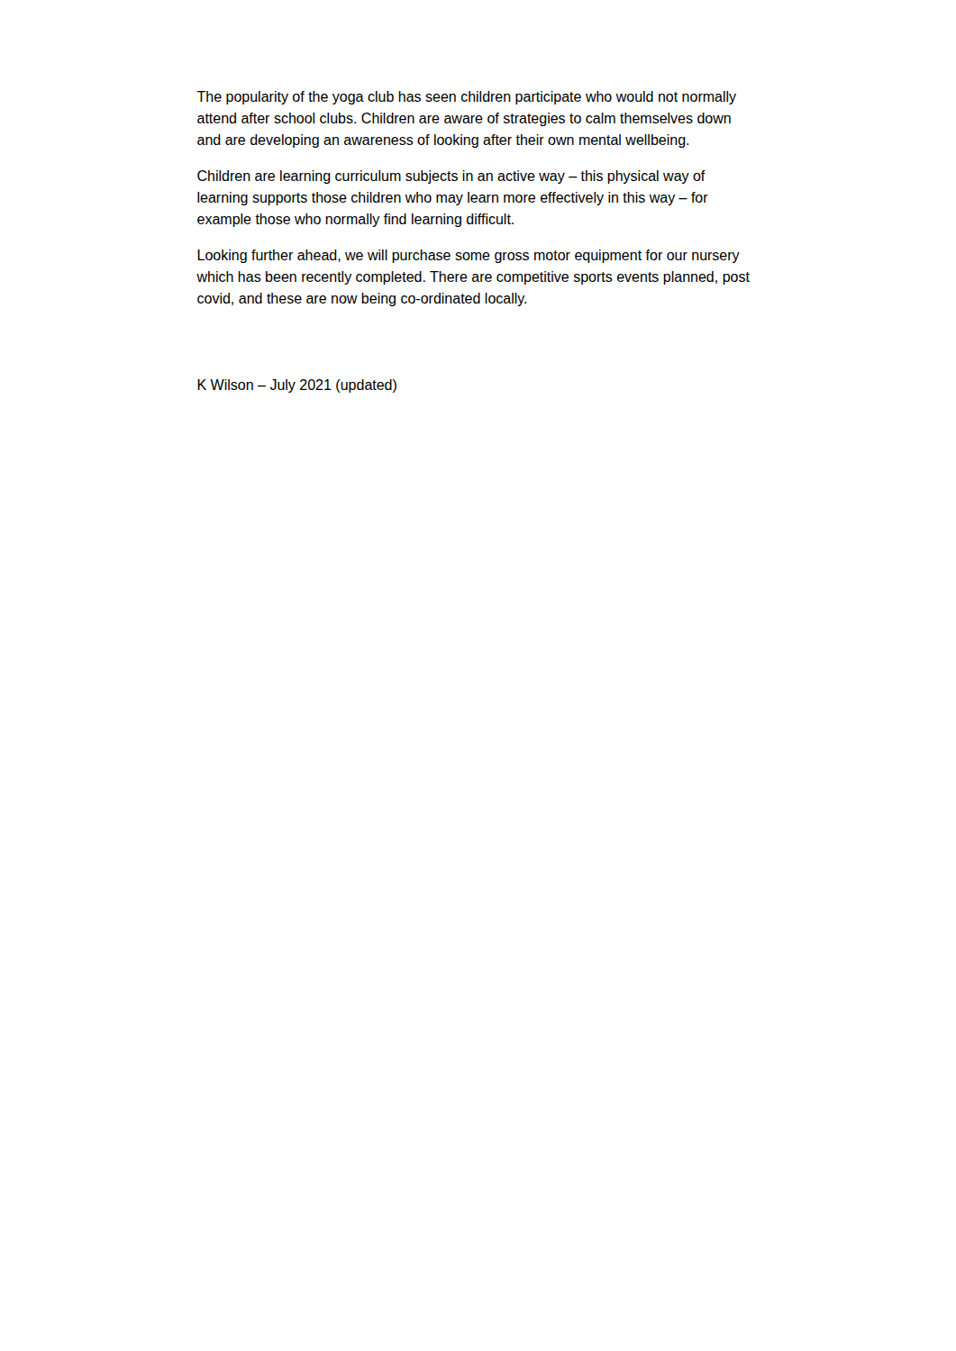The popularity of the yoga club has seen children participate who would not normally attend after school clubs. Children are aware of strategies to calm themselves down and are developing an awareness of looking after their own mental wellbeing.
Children are learning curriculum subjects in an active way – this physical way of learning supports those children who may learn more effectively in this way – for example those who normally find learning difficult.
Looking further ahead, we will purchase some gross motor equipment for our nursery which has been recently completed. There are competitive sports events planned, post covid, and these are now being co-ordinated locally.
K Wilson – July 2021 (updated)